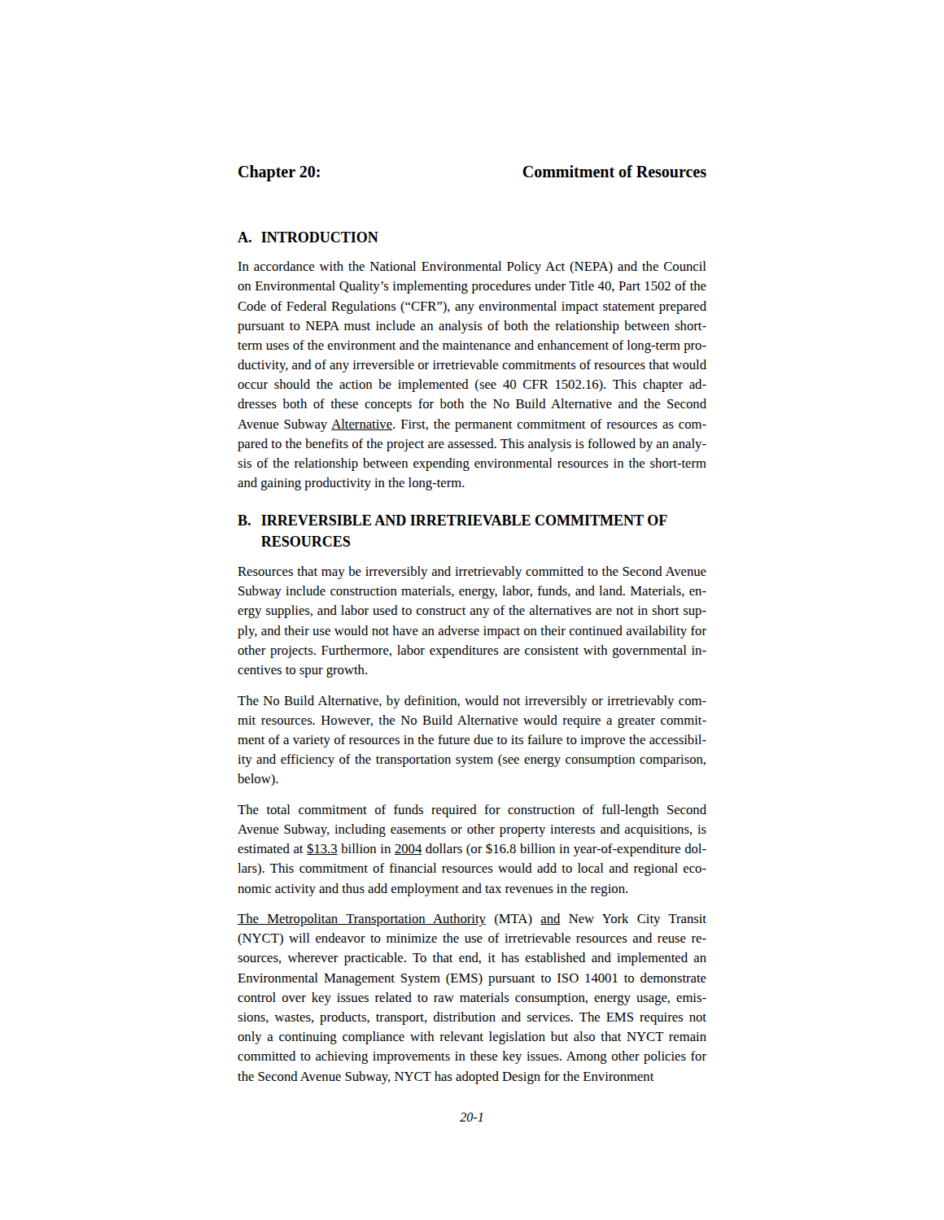Chapter 20: Commitment of Resources
A. INTRODUCTION
In accordance with the National Environmental Policy Act (NEPA) and the Council on Environmental Quality’s implementing procedures under Title 40, Part 1502 of the Code of Federal Regulations (“CFR”), any environmental impact statement prepared pursuant to NEPA must include an analysis of both the relationship between short-term uses of the environment and the maintenance and enhancement of long-term productivity, and of any irreversible or irretrievable commitments of resources that would occur should the action be implemented (see 40 CFR 1502.16). This chapter addresses both of these concepts for both the No Build Alternative and the Second Avenue Subway Alternative. First, the permanent commitment of resources as compared to the benefits of the project are assessed. This analysis is followed by an analysis of the relationship between expending environmental resources in the short-term and gaining productivity in the long-term.
B. IRREVERSIBLE AND IRRETRIEVABLE COMMITMENT OFRESOURCES
Resources that may be irreversibly and irretrievably committed to the Second Avenue Subway include construction materials, energy, labor, funds, and land. Materials, energy supplies, and labor used to construct any of the alternatives are not in short supply, and their use would not have an adverse impact on their continued availability for other projects. Furthermore, labor expenditures are consistent with governmental incentives to spur growth.
The No Build Alternative, by definition, would not irreversibly or irretrievably commit resources. However, the No Build Alternative would require a greater commitment of a variety of resources in the future due to its failure to improve the accessibility and efficiency of the transportation system (see energy consumption comparison, below).
The total commitment of funds required for construction of full-length Second Avenue Subway, including easements or other property interests and acquisitions, is estimated at $13.3 billion in 2004 dollars (or $16.8 billion in year-of-expenditure dollars). This commitment of financial resources would add to local and regional economic activity and thus add employment and tax revenues in the region.
The Metropolitan Transportation Authority (MTA) and New York City Transit (NYCT) will endeavor to minimize the use of irretrievable resources and reuse resources, wherever practicable. To that end, it has established and implemented an Environmental Management System (EMS) pursuant to ISO 14001 to demonstrate control over key issues related to raw materials consumption, energy usage, emissions, wastes, products, transport, distribution and services. The EMS requires not only a continuing compliance with relevant legislation but also that NYCT remain committed to achieving improvements in these key issues. Among other policies for the Second Avenue Subway, NYCT has adopted Design for the Environment
20-1